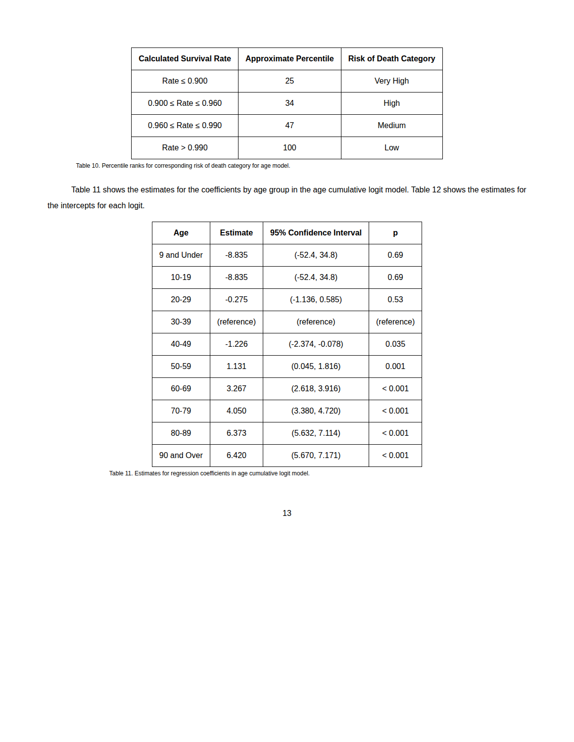| Calculated Survival Rate | Approximate Percentile | Risk of Death Category |
| --- | --- | --- |
| Rate ≤ 0.900 | 25 | Very High |
| 0.900 ≤ Rate ≤ 0.960 | 34 | High |
| 0.960 ≤ Rate ≤ 0.990 | 47 | Medium |
| Rate > 0.990 | 100 | Low |
Table 10. Percentile ranks for corresponding risk of death category for age model.
Table 11 shows the estimates for the coefficients by age group in the age cumulative logit model. Table 12 shows the estimates for the intercepts for each logit.
| Age | Estimate | 95% Confidence Interval | p |
| --- | --- | --- | --- |
| 9 and Under | -8.835 | (-52.4, 34.8) | 0.69 |
| 10-19 | -8.835 | (-52.4, 34.8) | 0.69 |
| 20-29 | -0.275 | (-1.136, 0.585) | 0.53 |
| 30-39 | (reference) | (reference) | (reference) |
| 40-49 | -1.226 | (-2.374, -0.078) | 0.035 |
| 50-59 | 1.131 | (0.045, 1.816) | 0.001 |
| 60-69 | 3.267 | (2.618, 3.916) | < 0.001 |
| 70-79 | 4.050 | (3.380, 4.720) | < 0.001 |
| 80-89 | 6.373 | (5.632, 7.114) | < 0.001 |
| 90 and Over | 6.420 | (5.670, 7.171) | < 0.001 |
Table 11. Estimates for regression coefficients in age cumulative logit model.
13